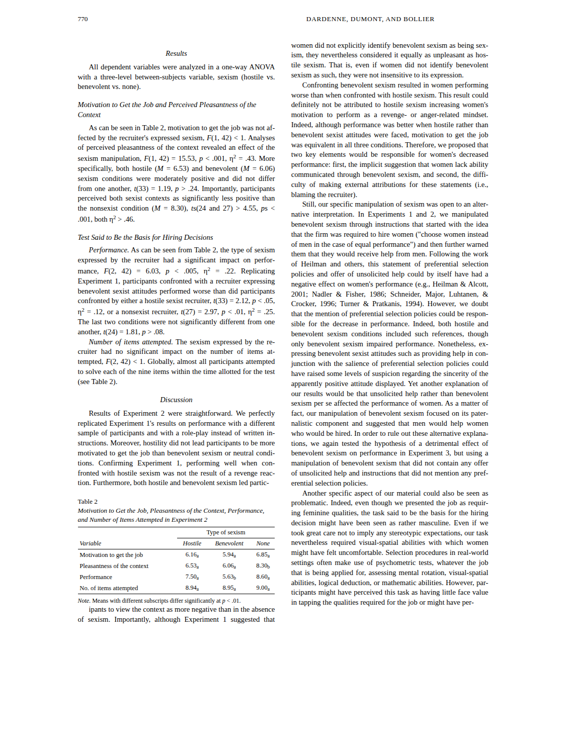770 Dardenne, Dumont, and Bollier
Results
All dependent variables were analyzed in a one-way ANOVA with a three-level between-subjects variable, sexism (hostile vs. benevolent vs. none).
Motivation to Get the Job and Perceived Pleasantness of the Context
As can be seen in Table 2, motivation to get the job was not affected by the recruiter's expressed sexism, F(1, 42) < 1. Analyses of perceived pleasantness of the context revealed an effect of the sexism manipulation, F(1, 42) = 15.53, p < .001, η2 = .43. More specifically, both hostile (M = 6.53) and benevolent (M = 6.06) sexism conditions were moderately positive and did not differ from one another, t(33) = 1.19, p > .24. Importantly, participants perceived both sexist contexts as significantly less positive than the nonsexist condition (M = 8.30), ts(24 and 27) > 4.55, ps < .001, both η2 > .46.
Test Said to Be the Basis for Hiring Decisions
Performance. As can be seen from Table 2, the type of sexism expressed by the recruiter had a significant impact on performance, F(2, 42) = 6.03, p < .005, η2 = .22. Replicating Experiment 1, participants confronted with a recruiter expressing benevolent sexist attitudes performed worse than did participants confronted by either a hostile sexist recruiter, t(33) = 2.12, p < .05, η2 = .12, or a nonsexist recruiter, t(27) = 2.97, p < .01, η2 = .25. The last two conditions were not significantly different from one another, t(24) = 1.81, p > .08.
Number of items attempted. The sexism expressed by the recruiter had no significant impact on the number of items attempted, F(2, 42) < 1. Globally, almost all participants attempted to solve each of the nine items within the time allotted for the test (see Table 2).
Discussion
Results of Experiment 2 were straightforward. We perfectly replicated Experiment 1's results on performance with a different sample of participants and with a role-play instead of written instructions. Moreover, hostility did not lead participants to be more motivated to get the job than benevolent sexism or neutral conditions. Confirming Experiment 1, performing well when confronted with hostile sexism was not the result of a revenge reaction. Furthermore, both hostile and benevolent sexism led partic-
Table 2 Motivation to Get the Job, Pleasantness of the Context, Performance, and Number of Items Attempted in Experiment 2
| | Type of sexism |
| --- | --- |
| Variable | Hostile | Benevolent | None |
| Motivation to get the job | 6.16 a | 5.94 a | 6.85 a |
| Pleasantness of the context | 6.53 a | 6.06 a | 8.30 b |
| Performance | 7.50 a | 5.63 b | 8.60 a |
| No. of items attempted | 8.94 a | 8.95 a | 9.00 a |
Note. Means with different subscripts differ significantly at p < .01.
ipants to view the context as more negative than in the absence of sexism. Importantly, although Experiment 1 suggested that women did not explicitly identify benevolent sexism as being sexism, they nevertheless considered it equally as unpleasant as hostile sexism. That is, even if women did not identify benevolent sexism as such, they were not insensitive to its expression.
Confronting benevolent sexism resulted in women performing worse than when confronted with hostile sexism. This result could definitely not be attributed to hostile sexism increasing women's motivation to perform as a revenge- or anger-related mindset. Indeed, although performance was better when hostile rather than benevolent sexist attitudes were faced, motivation to get the job was equivalent in all three conditions. Therefore, we proposed that two key elements would be responsible for women's decreased performance: first, the implicit suggestion that women lack ability communicated through benevolent sexism, and second, the difficulty of making external attributions for these statements (i.e., blaming the recruiter).
Still, our specific manipulation of sexism was open to an alternative interpretation. In Experiments 1 and 2, we manipulated benevolent sexism through instructions that started with the idea that the firm was required to hire women ("choose women instead of men in the case of equal performance") and then further warned them that they would receive help from men. Following the work of Heilman and others, this statement of preferential selection policies and offer of unsolicited help could by itself have had a negative effect on women's performance (e.g., Heilman & Alcott, 2001; Nadler & Fisher, 1986; Schneider, Major, Luhtanen, & Crocker, 1996; Turner & Pratkanis, 1994). However, we doubt that the mention of preferential selection policies could be responsible for the decrease in performance. Indeed, both hostile and benevolent sexism conditions included such references, though only benevolent sexism impaired performance. Nonetheless, expressing benevolent sexist attitudes such as providing help in conjunction with the salience of preferential selection policies could have raised some levels of suspicion regarding the sincerity of the apparently positive attitude displayed. Yet another explanation of our results would be that unsolicited help rather than benevolent sexism per se affected the performance of women. As a matter of fact, our manipulation of benevolent sexism focused on its paternalistic component and suggested that men would help women who would be hired. In order to rule out these alternative explanations, we again tested the hypothesis of a detrimental effect of benevolent sexism on performance in Experiment 3, but using a manipulation of benevolent sexism that did not contain any offer of unsolicited help and instructions that did not mention any preferential selection policies.
Another specific aspect of our material could also be seen as problematic. Indeed, even though we presented the job as requiring feminine qualities, the task said to be the basis for the hiring decision might have been seen as rather masculine. Even if we took great care not to imply any stereotypic expectations, our task nevertheless required visual-spatial abilities with which women might have felt uncomfortable. Selection procedures in real-world settings often make use of psychometric tests, whatever the job that is being applied for, assessing mental rotation, visual-spatial abilities, logical deduction, or mathematic abilities. However, participants might have perceived this task as having little face value in tapping the qualities required for the job or might have per-